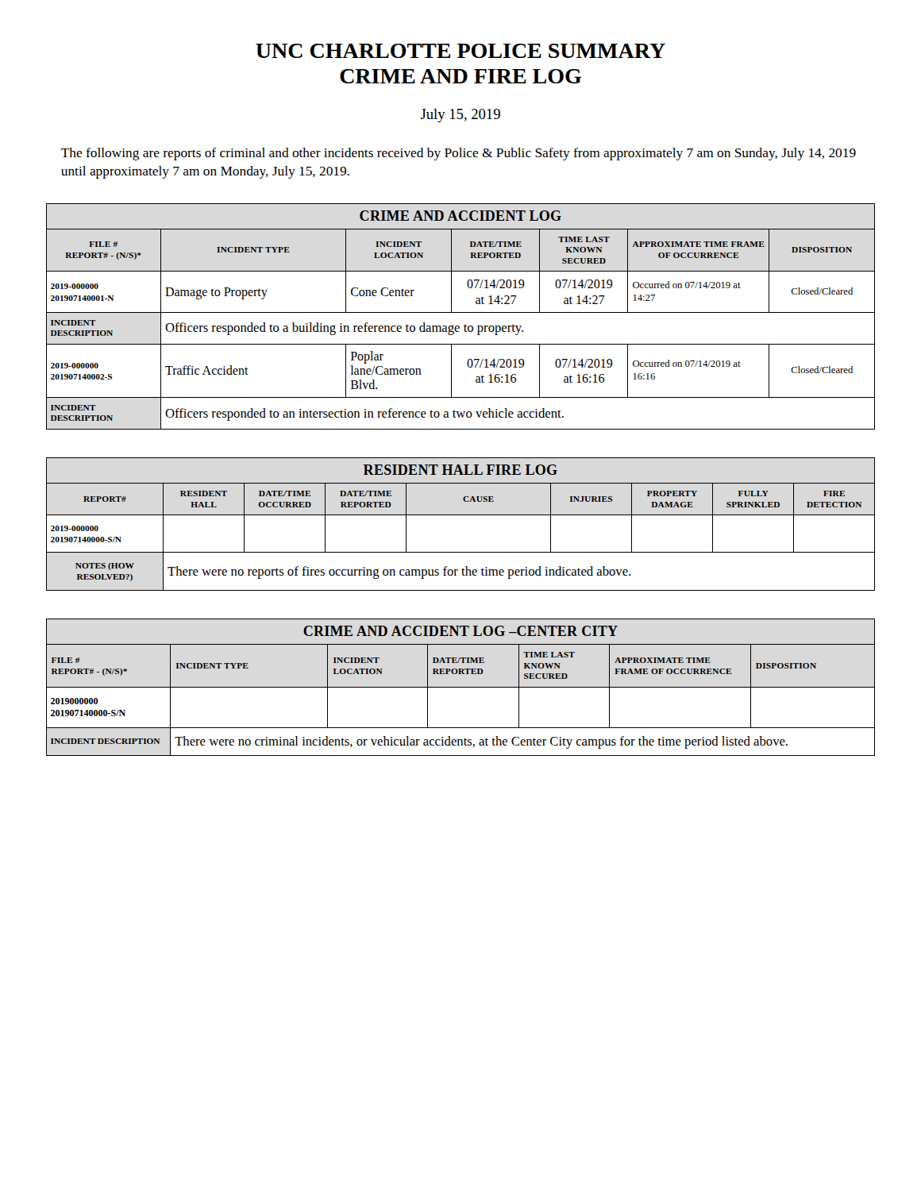UNC CHARLOTTE POLICE SUMMARY
CRIME AND FIRE LOG
July 15, 2019
The following are reports of criminal and other incidents received by Police & Public Safety from approximately 7 am on Sunday, July 14, 2019 until approximately 7 am on Monday, July 15, 2019.
CRIME AND ACCIDENT LOG
| FILE # REPORT# - (N/S)* | INCIDENT TYPE | INCIDENT LOCATION | DATE/TIME REPORTED | TIME LAST KNOWN SECURED | APPROXIMATE TIME FRAME OF OCCURRENCE | DISPOSITION |
| --- | --- | --- | --- | --- | --- | --- |
| 2019-000000 201907140001-N | Damage to Property | Cone Center | 07/14/2019 at 14:27 | 07/14/2019 at 14:27 | Occurred on 07/14/2019 at 14:27 | Closed/Cleared |
| INCIDENT DESCRIPTION | Officers responded to a building in reference to damage to property. |
| 2019-000000 201907140002-S | Traffic Accident | Poplar lane/Cameron Blvd. | 07/14/2019 at 16:16 | 07/14/2019 at 16:16 | Occurred on 07/14/2019 at 16:16 | Closed/Cleared |
| INCIDENT DESCRIPTION | Officers responded to an intersection in reference to a two vehicle accident. |
RESIDENT HALL FIRE LOG
| REPORT# | RESIDENT HALL | DATE/TIME OCCURRED | DATE/TIME REPORTED | CAUSE | INJURIES | PROPERTY DAMAGE | FULLY SPRINKLED | FIRE DETECTION |
| --- | --- | --- | --- | --- | --- | --- | --- | --- |
| 2019-000000 201907140000-S/N | | | | | | | | |
| NOTES (HOW RESOLVED?) | There were no reports of fires occurring on campus for the time period indicated above. |
CRIME AND ACCIDENT LOG –CENTER CITY
| FILE # REPORT# - (N/S)* | INCIDENT TYPE | INCIDENT LOCATION | DATE/TIME REPORTED | TIME LAST KNOWN SECURED | APPROXIMATE TIME FRAME OF OCCURRENCE | DISPOSITION |
| --- | --- | --- | --- | --- | --- | --- |
| 2019000000 201907140000-S/N | | | | | | |
| INCIDENT DESCRIPTION | There were no criminal incidents, or vehicular accidents, at the Center City campus for the time period listed above. |